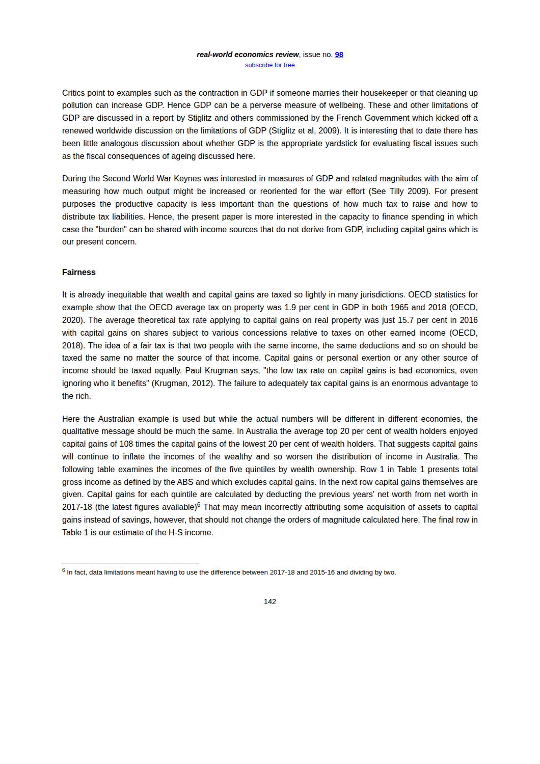real-world economics review, issue no. 98 subscribe for free
Critics point to examples such as the contraction in GDP if someone marries their housekeeper or that cleaning up pollution can increase GDP. Hence GDP can be a perverse measure of wellbeing. These and other limitations of GDP are discussed in a report by Stiglitz and others commissioned by the French Government which kicked off a renewed worldwide discussion on the limitations of GDP (Stiglitz et al, 2009). It is interesting that to date there has been little analogous discussion about whether GDP is the appropriate yardstick for evaluating fiscal issues such as the fiscal consequences of ageing discussed here.
During the Second World War Keynes was interested in measures of GDP and related magnitudes with the aim of measuring how much output might be increased or reoriented for the war effort (See Tilly 2009). For present purposes the productive capacity is less important than the questions of how much tax to raise and how to distribute tax liabilities. Hence, the present paper is more interested in the capacity to finance spending in which case the "burden" can be shared with income sources that do not derive from GDP, including capital gains which is our present concern.
Fairness
It is already inequitable that wealth and capital gains are taxed so lightly in many jurisdictions. OECD statistics for example show that the OECD average tax on property was 1.9 per cent in GDP in both 1965 and 2018 (OECD, 2020). The average theoretical tax rate applying to capital gains on real property was just 15.7 per cent in 2016 with capital gains on shares subject to various concessions relative to taxes on other earned income (OECD, 2018). The idea of a fair tax is that two people with the same income, the same deductions and so on should be taxed the same no matter the source of that income. Capital gains or personal exertion or any other source of income should be taxed equally. Paul Krugman says, "the low tax rate on capital gains is bad economics, even ignoring who it benefits" (Krugman, 2012). The failure to adequately tax capital gains is an enormous advantage to the rich.
Here the Australian example is used but while the actual numbers will be different in different economies, the qualitative message should be much the same. In Australia the average top 20 per cent of wealth holders enjoyed capital gains of 108 times the capital gains of the lowest 20 per cent of wealth holders. That suggests capital gains will continue to inflate the incomes of the wealthy and so worsen the distribution of income in Australia. The following table examines the incomes of the five quintiles by wealth ownership. Row 1 in Table 1 presents total gross income as defined by the ABS and which excludes capital gains. In the next row capital gains themselves are given. Capital gains for each quintile are calculated by deducting the previous years' net worth from net worth in 2017-18 (the latest figures available)6 That may mean incorrectly attributing some acquisition of assets to capital gains instead of savings, however, that should not change the orders of magnitude calculated here. The final row in Table 1 is our estimate of the H-S income.
6 In fact, data limitations meant having to use the difference between 2017-18 and 2015-16 and dividing by two.
142